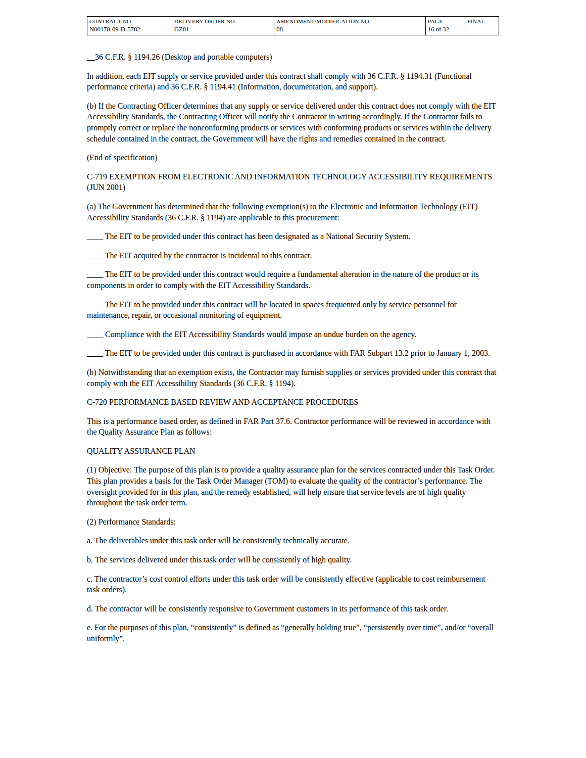| CONTRACT NO. N00178-09-D-5782 | DELIVERY ORDER NO. GZ01 | AMENDMENT/MODIFICATION NO. 08 | PAGE 16 of 32 | FINAL |
__36 C.F.R. § 1194.26 (Desktop and portable computers)
In addition, each EIT supply or service provided under this contract shall comply with 36 C.F.R. § 1194.31 (Functional performance criteria) and 36 C.F.R. § 1194.41 (Information, documentation, and support).
(b) If the Contracting Officer determines that any supply or service delivered under this contract does not comply with the EIT Accessibility Standards, the Contracting Officer will notify the Contractor in writing accordingly. If the Contractor fails to promptly correct or replace the nonconforming products or services with conforming products or services within the delivery schedule contained in the contract, the Government will have the rights and remedies contained in the contract.
(End of specification)
C-719 EXEMPTION FROM ELECTRONIC AND INFORMATION TECHNOLOGY ACCESSIBILITY REQUIREMENTS (JUN 2001)
(a) The Government has determined that the following exemption(s) to the Electronic and Information Technology (EIT) Accessibility Standards (36 C.F.R. § 1194) are applicable to this procurement:
____ The EIT to be provided under this contract has been designated as a National Security System.
____ The EIT acquired by the contractor is incidental to this contract.
____ The EIT to be provided under this contract would require a fundamental alteration in the nature of the product or its components in order to comply with the EIT Accessibility Standards.
____ The EIT to be provided under this contract will be located in spaces frequented only by service personnel for maintenance, repair, or occasional monitoring of equipment.
____ Compliance with the EIT Accessibility Standards would impose an undue burden on the agency.
____ The EIT to be provided under this contract is purchased in accordance with FAR Subpart 13.2 prior to January 1, 2003.
(b) Notwithstanding that an exemption exists, the Contractor may furnish supplies or services provided under this contract that comply with the EIT Accessibility Standards (36 C.F.R. § 1194).
C-720 PERFORMANCE BASED REVIEW AND ACCEPTANCE PROCEDURES
This is a performance based order, as defined in FAR Part 37.6. Contractor performance will be reviewed in accordance with the Quality Assurance Plan as follows:
QUALITY ASSURANCE PLAN
(1) Objective: The purpose of this plan is to provide a quality assurance plan for the services contracted under this Task Order. This plan provides a basis for the Task Order Manager (TOM) to evaluate the quality of the contractor’s performance. The oversight provided for in this plan, and the remedy established, will help ensure that service levels are of high quality throughout the task order term.
(2) Performance Standards:
a. The deliverables under this task order will be consistently technically accurate.
b. The services delivered under this task order will be consistently of high quality.
c. The contractor’s cost control efforts under this task order will be consistently effective (applicable to cost reimbursement task orders).
d. The contractor will be consistently responsive to Government customers in its performance of this task order.
e. For the purposes of this plan, “consistently” is defined as “generally holding true”, “persistently over time”, and/or “overall uniformly”.